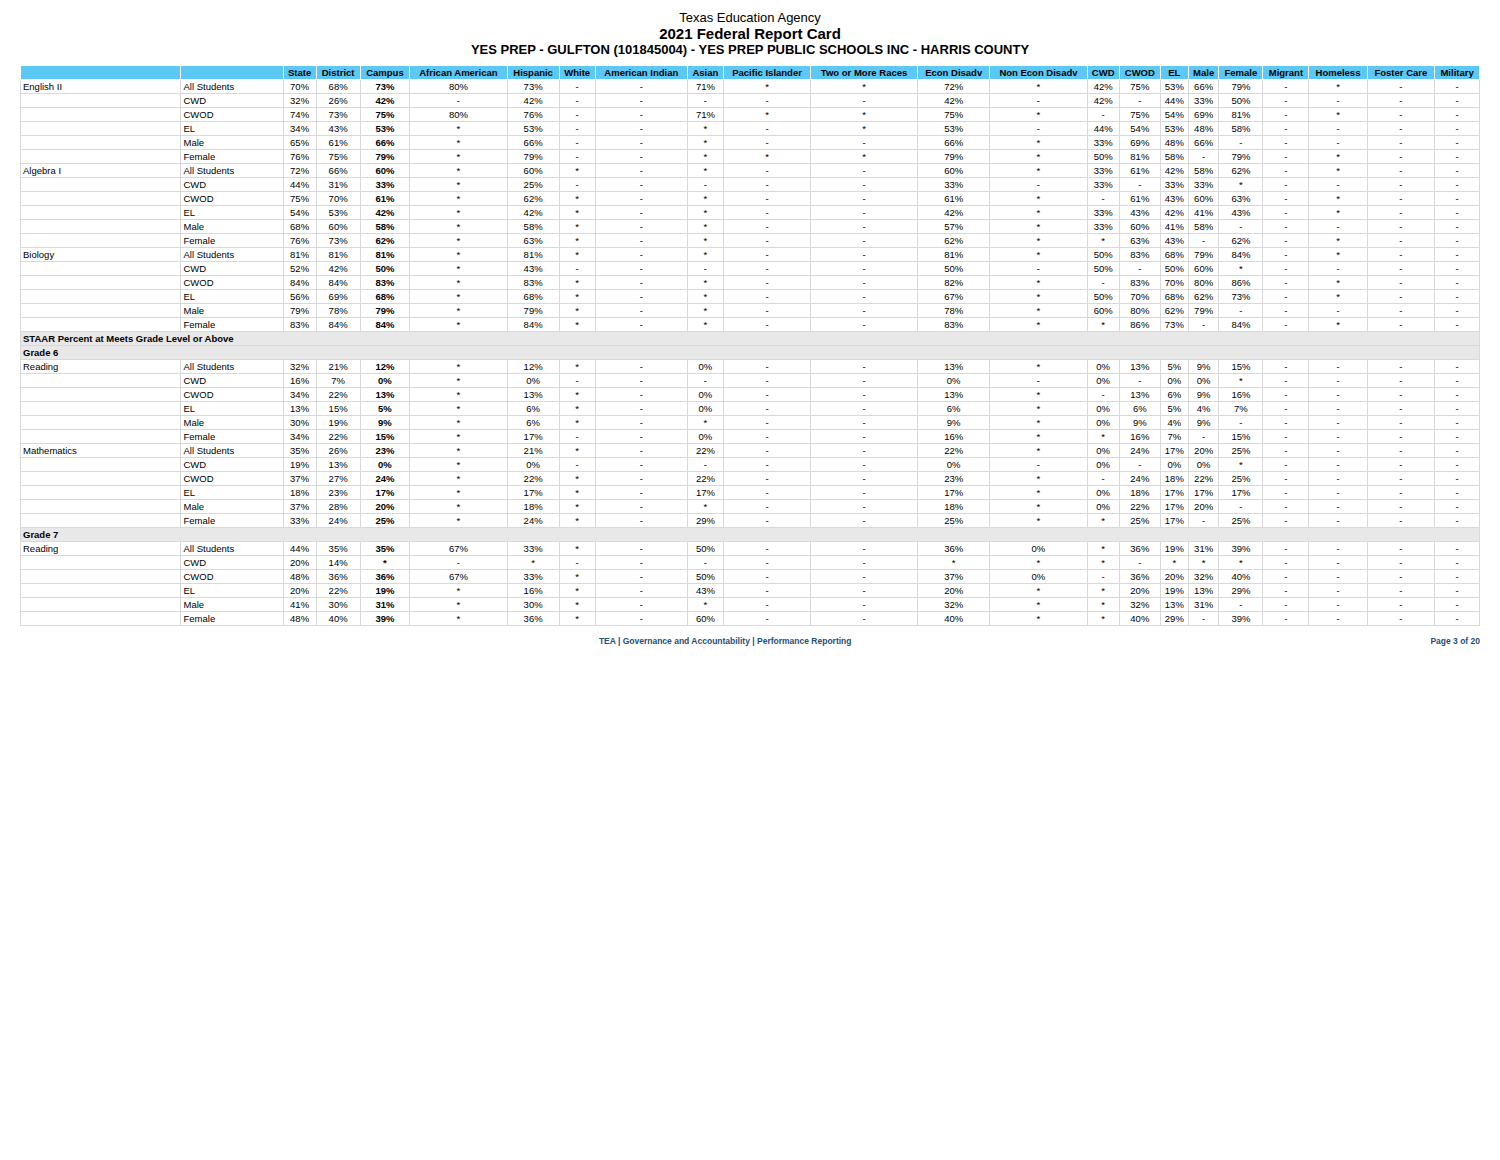Texas Education Agency
2021 Federal Report Card
YES PREP - GULFTON (101845004) - YES PREP PUBLIC SCHOOLS INC - HARRIS COUNTY
| | | State | District | Campus | African American | Hispanic | White | American Indian | Asian | Pacific Islander | Two or More Races | Econ Disadv | Non Econ Disadv | CWD | CWOD | EL | Male | Female | Migrant | Homeless | Foster Care | Military |
| --- | --- | --- | --- | --- | --- | --- | --- | --- | --- | --- | --- | --- | --- | --- | --- | --- | --- | --- | --- | --- | --- | --- |
| English II | All Students | 70% | 68% | 73% | 80% | 73% | - | - | 71% | * | * | 72% | * | 42% | 75% | 53% | 66% | 79% | - | * | - | - |
| | CWD | 32% | 26% | 42% | - | 42% | - | - | - | - | - | 42% | - | 42% | - | 44% | 33% | 50% | - | - | - | - |
| | CWOD | 74% | 73% | 75% | 80% | 76% | - | - | 71% | * | * | 75% | * | - | 75% | 54% | 69% | 81% | - | * | - | - |
| | EL | 34% | 43% | 53% | * | 53% | - | - | * | - | * | 53% | - | 44% | 54% | 53% | 48% | 58% | - | - | - | - |
| | Male | 65% | 61% | 66% | * | 66% | - | - | * | - | - | 66% | * | 33% | 69% | 48% | 66% | - | - | - | - | - |
| | Female | 76% | 75% | 79% | * | 79% | - | - | * | * | * | 79% | * | 50% | 81% | 58% | - | 79% | - | * | - | - |
| Algebra I | All Students | 72% | 66% | 60% | * | 60% | * | - | * | - | - | 60% | * | 33% | 61% | 42% | 58% | 62% | - | * | - | - |
| | CWD | 44% | 31% | 33% | * | 25% | - | - | - | - | - | 33% | - | 33% | - | 33% | 33% | * | - | - | - | - |
| | CWOD | 75% | 70% | 61% | * | 62% | * | - | * | - | - | 61% | * | - | 61% | 43% | 60% | 63% | - | * | - | - |
| | EL | 54% | 53% | 42% | * | 42% | * | - | * | - | - | 42% | * | 33% | 43% | 42% | 41% | 43% | - | * | - | - |
| | Male | 68% | 60% | 58% | * | 58% | * | - | * | - | - | 57% | * | 33% | 60% | 41% | 58% | - | - | - | - | - |
| | Female | 76% | 73% | 62% | * | 63% | * | - | * | - | - | 62% | * | * | 63% | 43% | - | 62% | - | * | - | - |
| Biology | All Students | 81% | 81% | 81% | * | 81% | * | - | * | - | - | 81% | * | 50% | 83% | 68% | 79% | 84% | - | * | - | - |
| | CWD | 52% | 42% | 50% | * | 43% | - | - | - | - | - | 50% | - | 50% | - | 50% | 60% | * | - | - | - | - |
| | CWOD | 84% | 84% | 83% | * | 83% | * | - | * | - | - | 82% | * | - | 83% | 70% | 80% | 86% | - | * | - | - |
| | EL | 56% | 69% | 68% | * | 68% | * | - | * | - | - | 67% | * | 50% | 70% | 68% | 62% | 73% | - | * | - | - |
| | Male | 79% | 78% | 79% | * | 79% | * | - | * | - | - | 78% | * | 60% | 80% | 62% | 79% | - | - | - | - | - |
| | Female | 83% | 84% | 84% | * | 84% | * | - | * | - | - | 83% | * | * | 86% | 73% | - | 84% | - | * | - | - |
| STAAR Percent at Meets Grade Level or Above |
| Grade 6 |
| Reading | All Students | 32% | 21% | 12% | * | 12% | * | - | 0% | - | - | 13% | * | 0% | 13% | 5% | 9% | 15% | - | - | - | - |
| | CWD | 16% | 7% | 0% | * | 0% | - | - | - | - | - | 0% | - | 0% | - | 0% | 0% | * | - | - | - | - |
| | CWOD | 34% | 22% | 13% | * | 13% | * | - | 0% | - | - | 13% | * | - | 13% | 6% | 9% | 16% | - | - | - | - |
| | EL | 13% | 15% | 5% | * | 6% | * | - | 0% | - | - | 6% | * | 0% | 6% | 5% | 4% | 7% | - | - | - | - |
| | Male | 30% | 19% | 9% | * | 6% | * | - | * | - | - | 9% | * | 0% | 9% | 4% | 9% | - | - | - | - | - |
| | Female | 34% | 22% | 15% | * | 17% | - | - | 0% | - | - | 16% | * | * | 16% | 7% | - | 15% | - | - | - | - |
| Mathematics | All Students | 35% | 26% | 23% | * | 21% | * | - | 22% | - | - | 22% | * | 0% | 24% | 17% | 20% | 25% | - | - | - | - |
| | CWD | 19% | 13% | 0% | * | 0% | - | - | - | - | - | 0% | - | 0% | - | 0% | 0% | * | - | - | - | - |
| | CWOD | 37% | 27% | 24% | * | 22% | * | - | 22% | - | - | 23% | * | - | 24% | 18% | 22% | 25% | - | - | - | - |
| | EL | 18% | 23% | 17% | * | 17% | * | - | 17% | - | - | 17% | * | 0% | 18% | 17% | 17% | 17% | - | - | - | - |
| | Male | 37% | 28% | 20% | * | 18% | * | - | * | - | - | 18% | * | 0% | 22% | 17% | 20% | - | - | - | - | - |
| | Female | 33% | 24% | 25% | * | 24% | * | - | 29% | - | - | 25% | * | * | 25% | 17% | - | 25% | - | - | - | - |
| Grade 7 |
| Reading | All Students | 44% | 35% | 35% | 67% | 33% | * | - | 50% | - | - | 36% | 0% | * | 36% | 19% | 31% | 39% | - | - | - | - |
| | CWD | 20% | 14% | * | - | * | - | - | - | - | - | * | * | * | - | * | * | * | - | - | - | - |
| | CWOD | 48% | 36% | 36% | 67% | 33% | * | - | 50% | - | - | 37% | 0% | - | 36% | 20% | 32% | 40% | - | - | - | - |
| | EL | 20% | 22% | 19% | * | 16% | * | - | 43% | - | - | 20% | * | * | 20% | 19% | 13% | 29% | - | - | - | - |
| | Male | 41% | 30% | 31% | * | 30% | * | - | * | - | - | 32% | * | * | 32% | 13% | 31% | - | - | - | - | - |
| | Female | 48% | 40% | 39% | * | 36% | * | - | 60% | - | - | 40% | * | * | 40% | 29% | - | 39% | - | - | - | - |
TEA | Governance and Accountability | Performance Reporting
Page 3 of 20